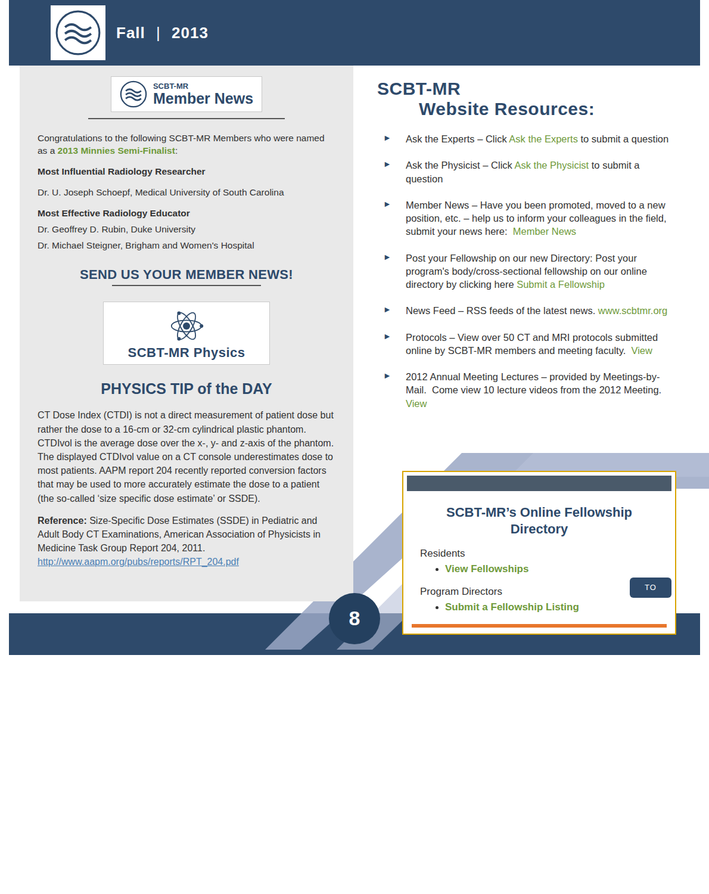Fall | 2013
SCBT-MR Member News
Congratulations to the following SCBT-MR Members who were named as a 2013 Minnies Semi-Finalist:
Most Influential Radiology Researcher
Dr. U. Joseph Schoepf, Medical University of South Carolina
Most Effective Radiology Educator
Dr. Geoffrey D. Rubin, Duke University
Dr. Michael Steigner, Brigham and Women's Hospital
SEND US YOUR MEMBER NEWS!
SCBT-MR Physics
PHYSICS TIP of the DAY
CT Dose Index (CTDI) is not a direct measurement of patient dose but rather the dose to a 16-cm or 32-cm cylindrical plastic phantom. CTDIvol is the average dose over the x-, y- and z-axis of the phantom. The displayed CTDIvol value on a CT console underestimates dose to most patients. AAPM report 204 recently reported conversion factors that may be used to more accurately estimate the dose to a patient (the so-called ‘size specific dose estimate’ or SSDE).
Reference: Size-Specific Dose Estimates (SSDE) in Pediatric and Adult Body CT Examinations, American Association of Physicists in Medicine Task Group Report 204, 2011.
http://www.aapm.org/pubs/reports/RPT_204.pdf
SCBT-MRWebsite Resources:
Ask the Experts – Click Ask the Experts to submit a question
Ask the Physicist – Click Ask the Physicist to submit a question
Member News – Have you been promoted, moved to a new position, etc. – help us to inform your colleagues in the field, submit your news here: Member News
Post your Fellowship on our new Directory: Post your program's body/cross-sectional fellowship on our online directory by clicking here Submit a Fellowship
News Feed – RSS feeds of the latest news. www.scbtmr.org
Protocols – View over 50 CT and MRI protocols submitted online by SCBT-MR members and meeting faculty. View
2012 Annual Meeting Lectures – provided by Meetings-by-Mail. Come view 10 lecture videos from the 2012 Meeting.
View
SCBT-MR’s Online Fellowship Directory
Residents
View Fellowships
Program Directors
Submit a Fellowship Listing
TO
8